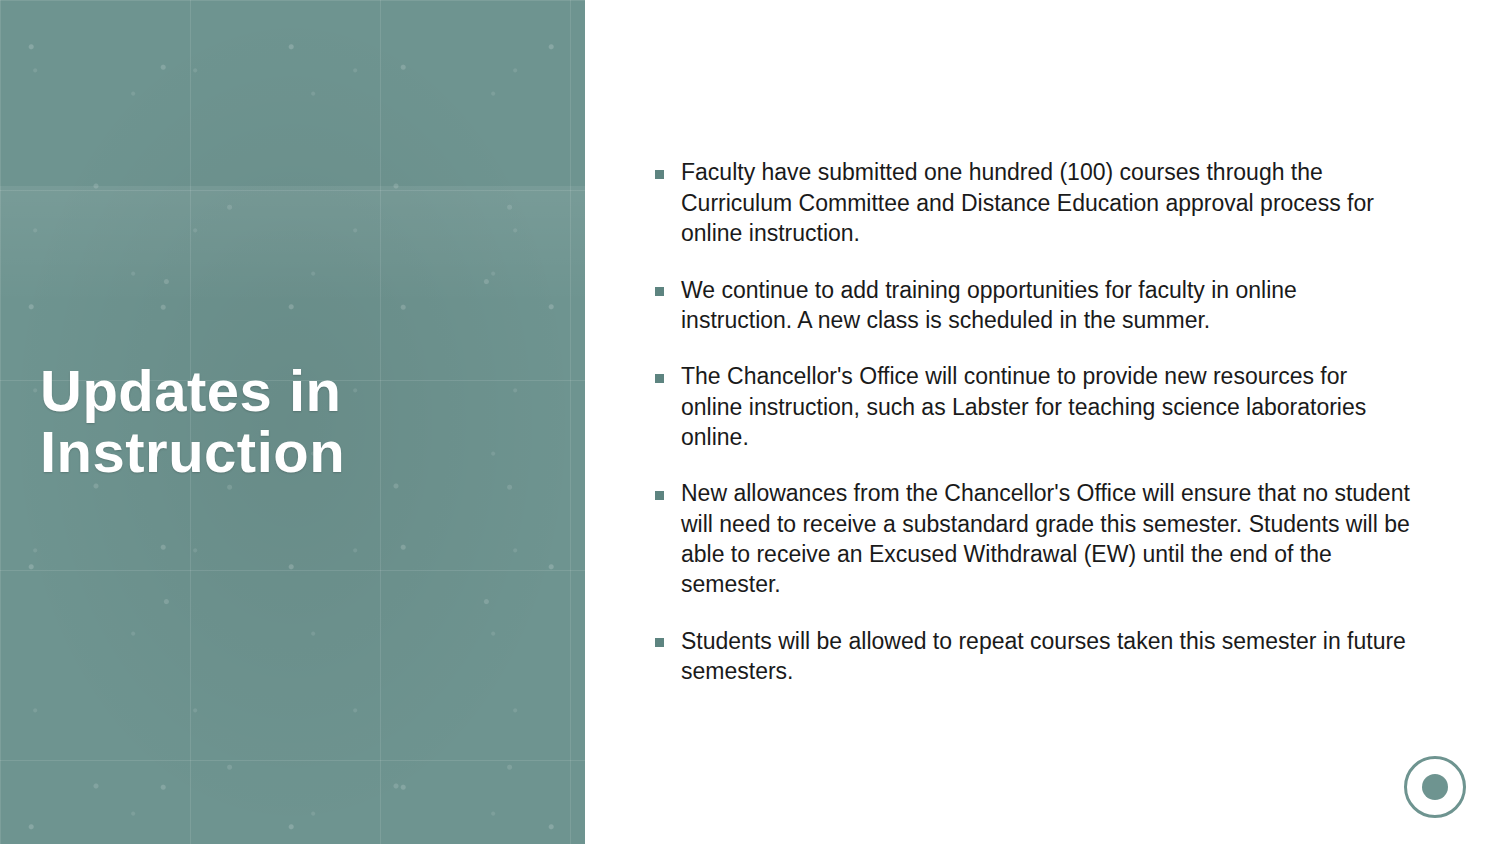Updates in Instruction
Faculty have submitted one hundred (100) courses through the Curriculum Committee and Distance Education approval process for online instruction.
We continue to add training opportunities for faculty in online instruction. A new class is scheduled in the summer.
The Chancellor's Office will continue to provide new resources for online instruction, such as Labster for teaching science laboratories online.
New allowances from the Chancellor's Office will ensure that no student will need to receive a substandard grade this semester. Students will be able to receive an Excused Withdrawal (EW) until the end of the semester.
Students will be allowed to repeat courses taken this semester in future semesters.